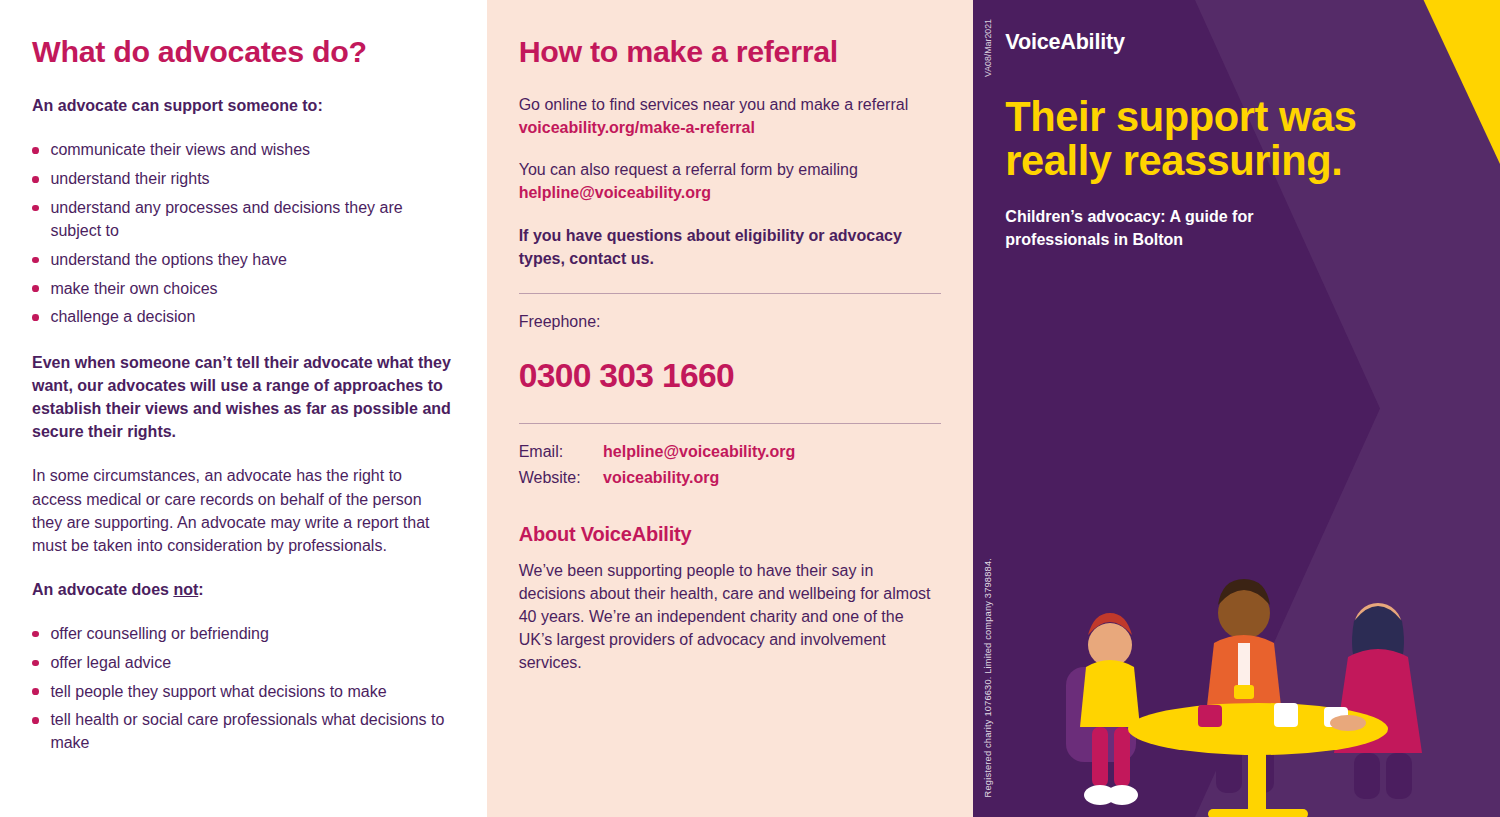What do advocates do?
An advocate can support someone to:
communicate their views and wishes
understand their rights
understand any processes and decisions they are subject to
understand the options they have
make their own choices
challenge a decision
Even when someone can’t tell their advocate what they want, our advocates will use a range of approaches to establish their views and wishes as far as possible and secure their rights.
In some circumstances, an advocate has the right to access medical or care records on behalf of the person they are supporting. An advocate may write a report that must be taken into consideration by professionals.
An advocate does not:
offer counselling or befriending
offer legal advice
tell people they support what decisions to make
tell health or social care professionals what decisions to make
How to make a referral
Go online to find services near you and make a referral
voiceability.org/make-a-referral
You can also request a referral form by emailing
helpline@voiceability.org
If you have questions about eligibility or advocacy types, contact us.
Freephone:
0300 303 1660
| Email: | helpline@voiceability.org |
| Website: | voiceability.org |
About VoiceAbility
We’ve been supporting people to have their say in decisions about their health, care and wellbeing for almost 40 years. We’re an independent charity and one of the UK’s largest providers of advocacy and involvement services.
VA08/Mar2021
Registered charity 1076630. Limited company 3798884.
VoiceAbility
Their support was really reassuring.
Children’s advocacy: A guide for professionals in Bolton